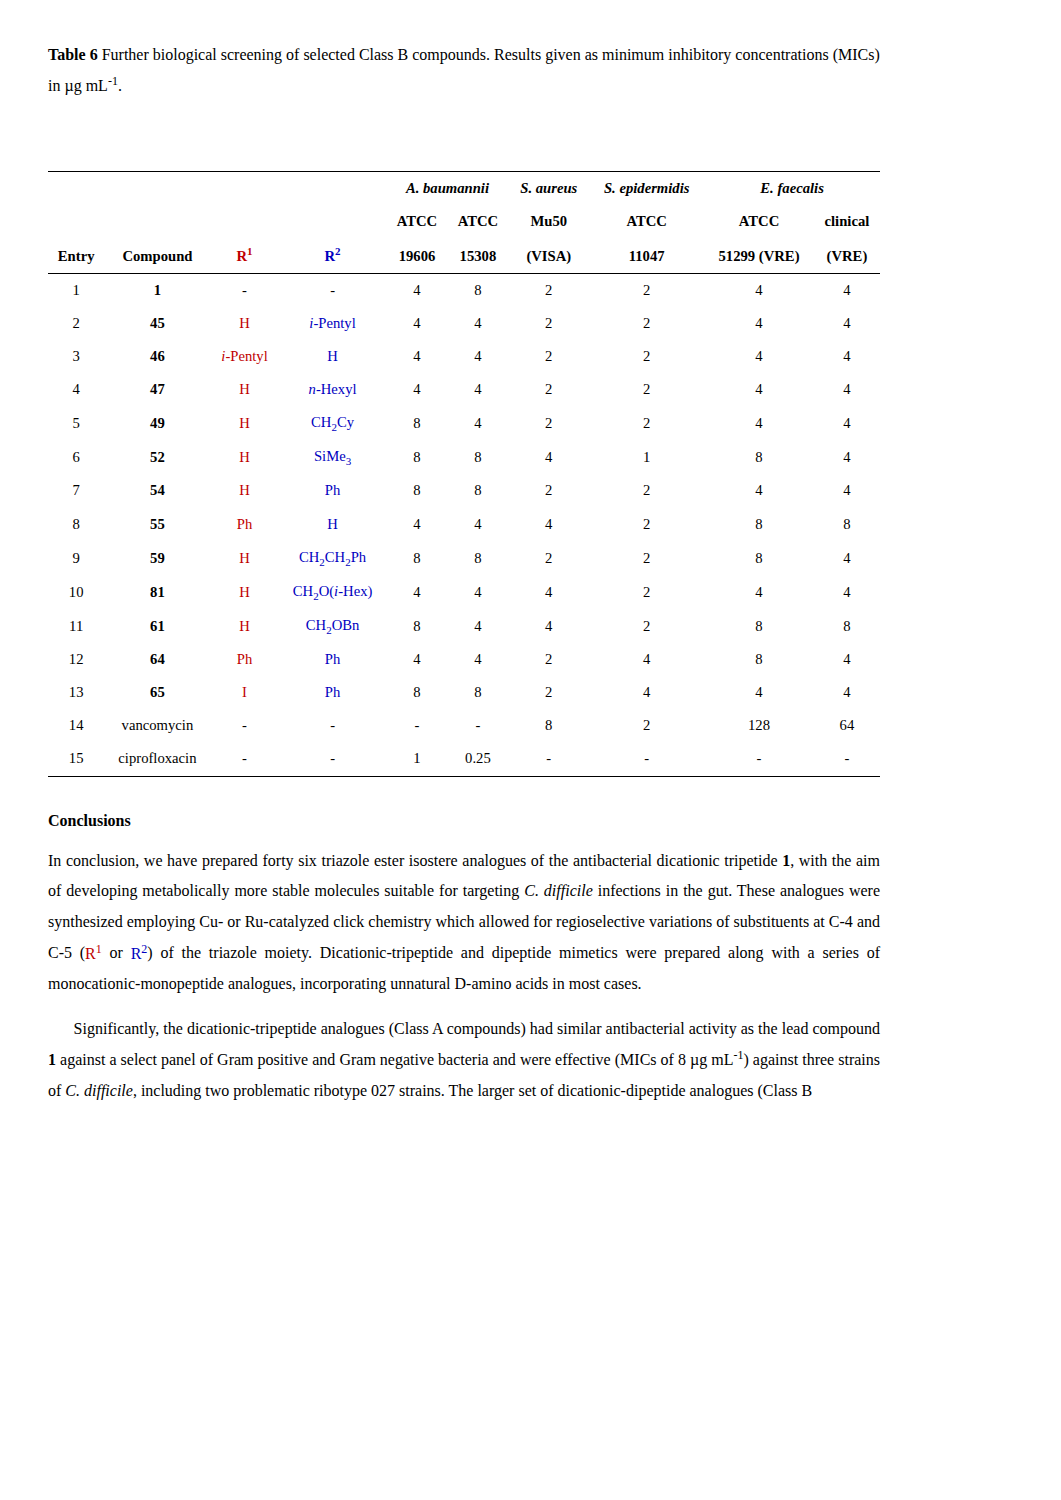Table 6 Further biological screening of selected Class B compounds. Results given as minimum inhibitory concentrations (MICs) in µg mL-1.
| | | | | A. baumannii | S. aureus | S. epidermidis | E. faecalis |
| --- | --- | --- | --- | --- | --- | --- | --- |
| | | | | ATCC | ATCC | Mu50 | ATCC | ATCC | clinical |
| Entry | Compound | R 1 | R 2 | 19606 | 15308 | (VISA) | 11047 | 51299 (VRE) | (VRE) |
| 1 | 1 | - | - | 4 | 8 | 2 | 2 | 4 | 4 |
| 2 | 45 | H | i -Pentyl | 4 | 4 | 2 | 2 | 4 | 4 |
| 3 | 46 | i -Pentyl | H | 4 | 4 | 2 | 2 | 4 | 4 |
| 4 | 47 | H | n -Hexyl | 4 | 4 | 2 | 2 | 4 | 4 |
| 5 | 49 | H | CH 2 Cy | 8 | 4 | 2 | 2 | 4 | 4 |
| 6 | 52 | H | SiMe 3 | 8 | 8 | 4 | 1 | 8 | 4 |
| 7 | 54 | H | Ph | 8 | 8 | 2 | 2 | 4 | 4 |
| 8 | 55 | Ph | H | 4 | 4 | 4 | 2 | 8 | 8 |
| 9 | 59 | H | CH 2 CH 2 Ph | 8 | 8 | 2 | 2 | 8 | 4 |
| 10 | 81 | H | CH 2 O( i -Hex) | 4 | 4 | 4 | 2 | 4 | 4 |
| 11 | 61 | H | CH 2 OBn | 8 | 4 | 4 | 2 | 8 | 8 |
| 12 | 64 | Ph | Ph | 4 | 4 | 2 | 4 | 8 | 4 |
| 13 | 65 | I | Ph | 8 | 8 | 2 | 4 | 4 | 4 |
| 14 | vancomycin | - | - | - | - | 8 | 2 | 128 | 64 |
| 15 | ciprofloxacin | - | - | 1 | 0.25 | - | - | - | - |
Conclusions
In conclusion, we have prepared forty six triazole ester isostere analogues of the antibacterial dicationic tripetide 1, with the aim of developing metabolically more stable molecules suitable for targeting C. difficile infections in the gut. These analogues were synthesized employing Cu- or Ru-catalyzed click chemistry which allowed for regioselective variations of substituents at C-4 and C-5 (R1 or R2) of the triazole moiety. Dicationic-tripeptide and dipeptide mimetics were prepared along with a series of monocationic-monopeptide analogues, incorporating unnatural D-amino acids in most cases.
Significantly, the dicationic-tripeptide analogues (Class A compounds) had similar antibacterial activity as the lead compound 1 against a select panel of Gram positive and Gram negative bacteria and were effective (MICs of 8 µg mL-1) against three strains of C. difficile, including two problematic ribotype 027 strains. The larger set of dicationic-dipeptide analogues (Class B